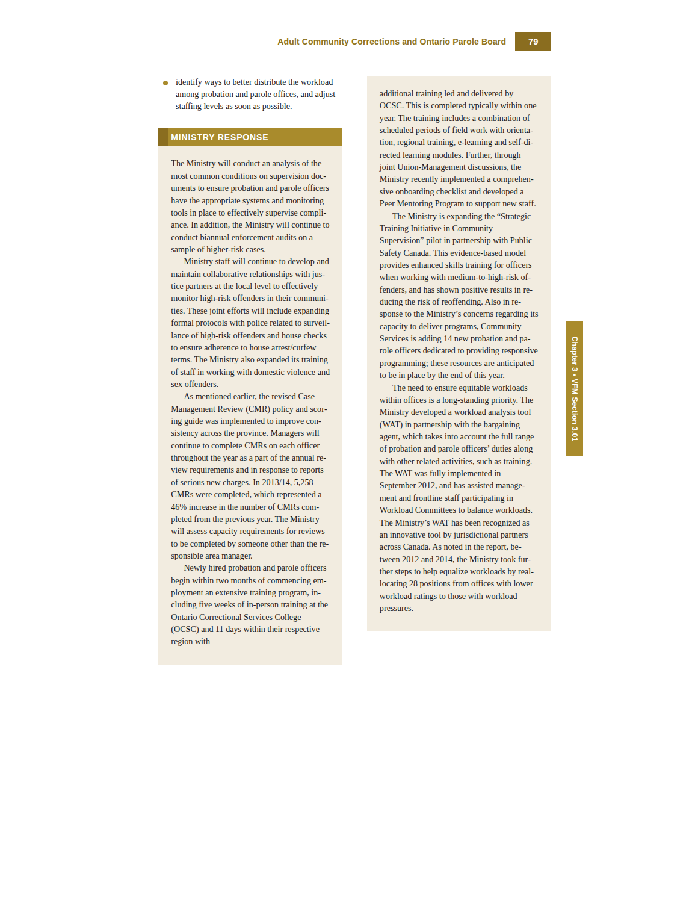Adult Community Corrections and Ontario Parole Board
79
identify ways to better distribute the workload among probation and parole offices, and adjust staffing levels as soon as possible.
MINISTRY RESPONSE
The Ministry will conduct an analysis of the most common conditions on supervision documents to ensure probation and parole officers have the appropriate systems and monitoring tools in place to effectively supervise compliance. In addition, the Ministry will continue to conduct biannual enforcement audits on a sample of higher-risk cases.
Ministry staff will continue to develop and maintain collaborative relationships with justice partners at the local level to effectively monitor high-risk offenders in their communities. These joint efforts will include expanding formal protocols with police related to surveillance of high-risk offenders and house checks to ensure adherence to house arrest/curfew terms. The Ministry also expanded its training of staff in working with domestic violence and sex offenders.
As mentioned earlier, the revised Case Management Review (CMR) policy and scoring guide was implemented to improve consistency across the province. Managers will continue to complete CMRs on each officer throughout the year as a part of the annual review requirements and in response to reports of serious new charges. In 2013/14, 5,258 CMRs were completed, which represented a 46% increase in the number of CMRs completed from the previous year. The Ministry will assess capacity requirements for reviews to be completed by someone other than the responsible area manager.
Newly hired probation and parole officers begin within two months of commencing employment an extensive training program, including five weeks of in-person training at the Ontario Correctional Services College (OCSC) and 11 days within their respective region with
additional training led and delivered by OCSC. This is completed typically within one year. The training includes a combination of scheduled periods of field work with orientation, regional training, e-learning and self-directed learning modules. Further, through joint Union-Management discussions, the Ministry recently implemented a comprehensive onboarding checklist and developed a Peer Mentoring Program to support new staff.
The Ministry is expanding the “Strategic Training Initiative in Community Supervision” pilot in partnership with Public Safety Canada. This evidence-based model provides enhanced skills training for officers when working with medium-to-high-risk offenders, and has shown positive results in reducing the risk of reoffending. Also in response to the Ministry’s concerns regarding its capacity to deliver programs, Community Services is adding 14 new probation and parole officers dedicated to providing responsive programming; these resources are anticipated to be in place by the end of this year.
The need to ensure equitable workloads within offices is a long-standing priority. The Ministry developed a workload analysis tool (WAT) in partnership with the bargaining agent, which takes into account the full range of probation and parole officers’ duties along with other related activities, such as training. The WAT was fully implemented in September 2012, and has assisted management and frontline staff participating in Workload Committees to balance workloads. The Ministry’s WAT has been recognized as an innovative tool by jurisdictional partners across Canada. As noted in the report, between 2012 and 2014, the Ministry took further steps to help equalize workloads by reallocating 28 positions from offices with lower workload ratings to those with workload pressures.
Chapter 3 • VFM Section 3.01